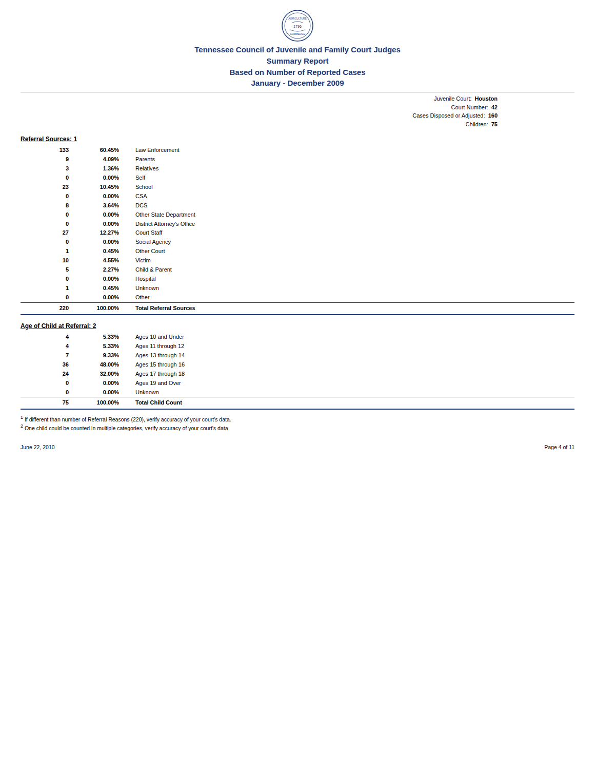AGRICULTURE COMMERCE 1796
Tennessee Council of Juvenile and Family Court Judges
Summary Report
Based on Number of Reported Cases
January - December 2009
Juvenile Court: Houston
Court Number: 42
Cases Disposed or Adjusted: 160
Children: 75
Referral Sources: 1
| 133 | 60.45% | Law Enforcement |
| 9 | 4.09% | Parents |
| 3 | 1.36% | Relatives |
| 0 | 0.00% | Self |
| 23 | 10.45% | School |
| 0 | 0.00% | CSA |
| 8 | 3.64% | DCS |
| 0 | 0.00% | Other State Department |
| 0 | 0.00% | District Attorney's Office |
| 27 | 12.27% | Court Staff |
| 0 | 0.00% | Social Agency |
| 1 | 0.45% | Other Court |
| 10 | 4.55% | Victim |
| 5 | 2.27% | Child & Parent |
| 0 | 0.00% | Hospital |
| 1 | 0.45% | Unknown |
| 0 | 0.00% | Other |
| 220 | 100.00% | Total Referral Sources |
Age of Child at Referral: 2
| 4 | 5.33% | Ages 10 and Under |
| 4 | 5.33% | Ages 11 through 12 |
| 7 | 9.33% | Ages 13 through 14 |
| 36 | 48.00% | Ages 15 through 16 |
| 24 | 32.00% | Ages 17 through 18 |
| 0 | 0.00% | Ages 19 and Over |
| 0 | 0.00% | Unknown |
| 75 | 100.00% | Total Child Count |
1 If different than number of Referral Reasons (220), verify accuracy of your court's data.
2 One child could be counted in multiple categories, verify accuracy of your court's data
June 22, 2010 Page 4 of 11